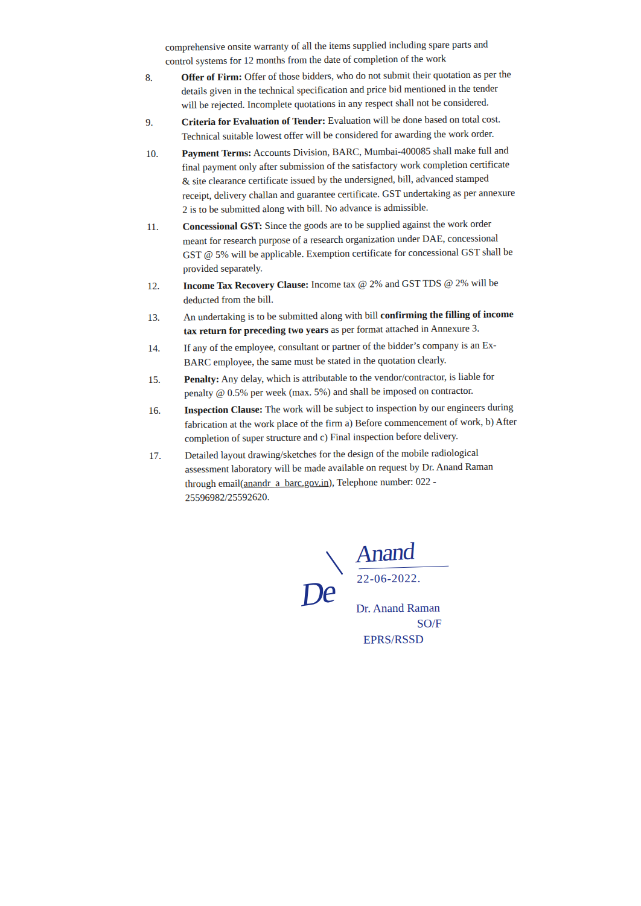comprehensive onsite warranty of all the items supplied including spare parts and control systems for 12 months from the date of completion of the work
8. Offer of Firm: Offer of those bidders, who do not submit their quotation as per the details given in the technical specification and price bid mentioned in the tender will be rejected. Incomplete quotations in any respect shall not be considered.
9. Criteria for Evaluation of Tender: Evaluation will be done based on total cost. Technical suitable lowest offer will be considered for awarding the work order.
10. Payment Terms: Accounts Division, BARC, Mumbai-400085 shall make full and final payment only after submission of the satisfactory work completion certificate & site clearance certificate issued by the undersigned, bill, advanced stamped receipt, delivery challan and guarantee certificate. GST undertaking as per annexure 2 is to be submitted along with bill. No advance is admissible.
11. Concessional GST: Since the goods are to be supplied against the work order meant for research purpose of a research organization under DAE, concessional GST @ 5% will be applicable. Exemption certificate for concessional GST shall be provided separately.
12. Income Tax Recovery Clause: Income tax @ 2% and GST TDS @ 2% will be deducted from the bill.
13. An undertaking is to be submitted along with bill confirming the filling of income tax return for preceding two years as per format attached in Annexure 3.
14. If any of the employee, consultant or partner of the bidder’s company is an Ex-BARC employee, the same must be stated in the quotation clearly.
15. Penalty: Any delay, which is attributable to the vendor/contractor, is liable for penalty @ 0.5% per week (max. 5%) and shall be imposed on contractor.
16. Inspection Clause: The work will be subject to inspection by our engineers during fabrication at the work place of the firm a) Before commencement of work, b) After completion of super structure and c) Final inspection before delivery.
17. Detailed layout drawing/sketches for the design of the mobile radiological assessment laboratory will be made available on request by Dr. Anand Raman through email(anandr_a_barc.gov.in), Telephone number: 022 - 25596982/25592620.
Anand
22-06-2022.
Dr. Anand Raman
SO/F
EPRS/RSSD
/ De